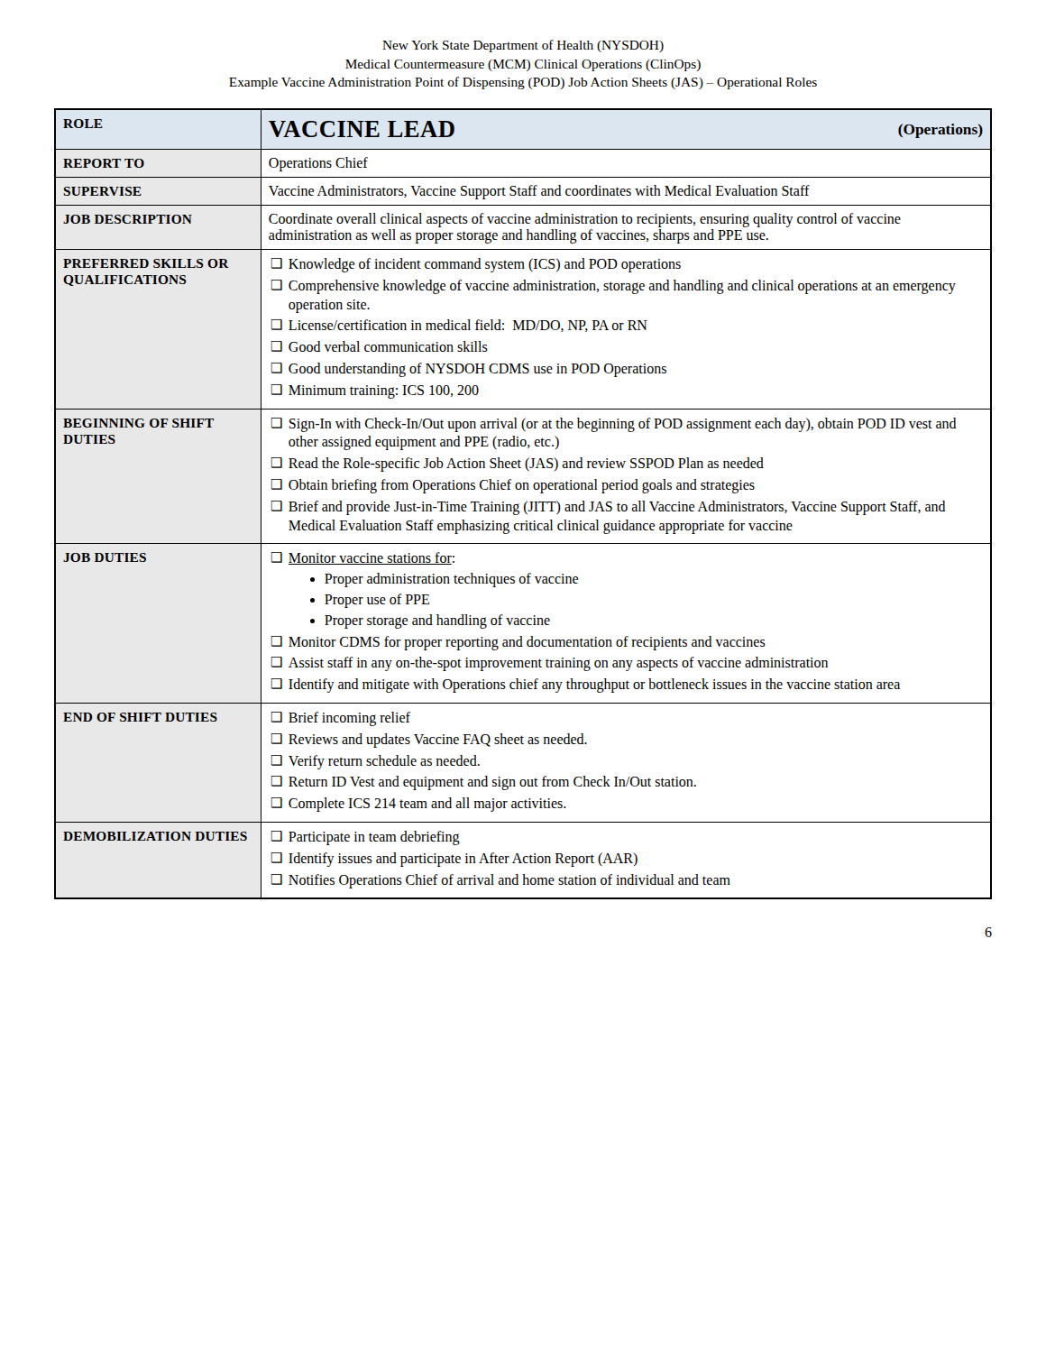New York State Department of Health (NYSDOH)
Medical Countermeasure (MCM) Clinical Operations (ClinOps)
Example Vaccine Administration Point of Dispensing (POD) Job Action Sheets (JAS) – Operational Roles
| Role | VACCINE LEAD (Operations) |
| Report To | Operations Chief |
| Supervise | Vaccine Administrators, Vaccine Support Staff and coordinates with Medical Evaluation Staff |
| Job Description | Coordinate overall clinical aspects of vaccine administration to recipients, ensuring quality control of vaccine administration as well as proper storage and handling of vaccines, sharps and PPE use. |
| Preferred Skills or Qualifications | Knowledge of incident command system (ICS) and POD operations Comprehensive knowledge of vaccine administration, storage and handling and clinical operations at an emergency operation site. License/certification in medical field: MD/DO, NP, PA or RN Good verbal communication skills Good understanding of NYSDOH CDMS use in POD Operations Minimum training: ICS 100, 200 |
| Beginning of Shift Duties | Sign-In with Check-In/Out upon arrival (or at the beginning of POD assignment each day), obtain POD ID vest and other assigned equipment and PPE (radio, etc.) Read the Role-specific Job Action Sheet (JAS) and review SSPOD Plan as needed Obtain briefing from Operations Chief on operational period goals and strategies Brief and provide Just-in-Time Training (JITT) and JAS to all Vaccine Administrators, Vaccine Support Staff, and Medical Evaluation Staff emphasizing critical clinical guidance appropriate for vaccine |
| Job Duties | Monitor vaccine stations for : Proper administration techniques of vaccine Proper use of PPE Proper storage and handling of vaccine Monitor CDMS for proper reporting and documentation of recipients and vaccines Assist staff in any on-the-spot improvement training on any aspects of vaccine administration Identify and mitigate with Operations chief any throughput or bottleneck issues in the vaccine station area |
| End of Shift Duties | Brief incoming relief Reviews and updates Vaccine FAQ sheet as needed. Verify return schedule as needed. Return ID Vest and equipment and sign out from Check In/Out station. Complete ICS 214 team and all major activities. |
| Demobilization Duties | Participate in team debriefing Identify issues and participate in After Action Report (AAR) Notifies Operations Chief of arrival and home station of individual and team |
6